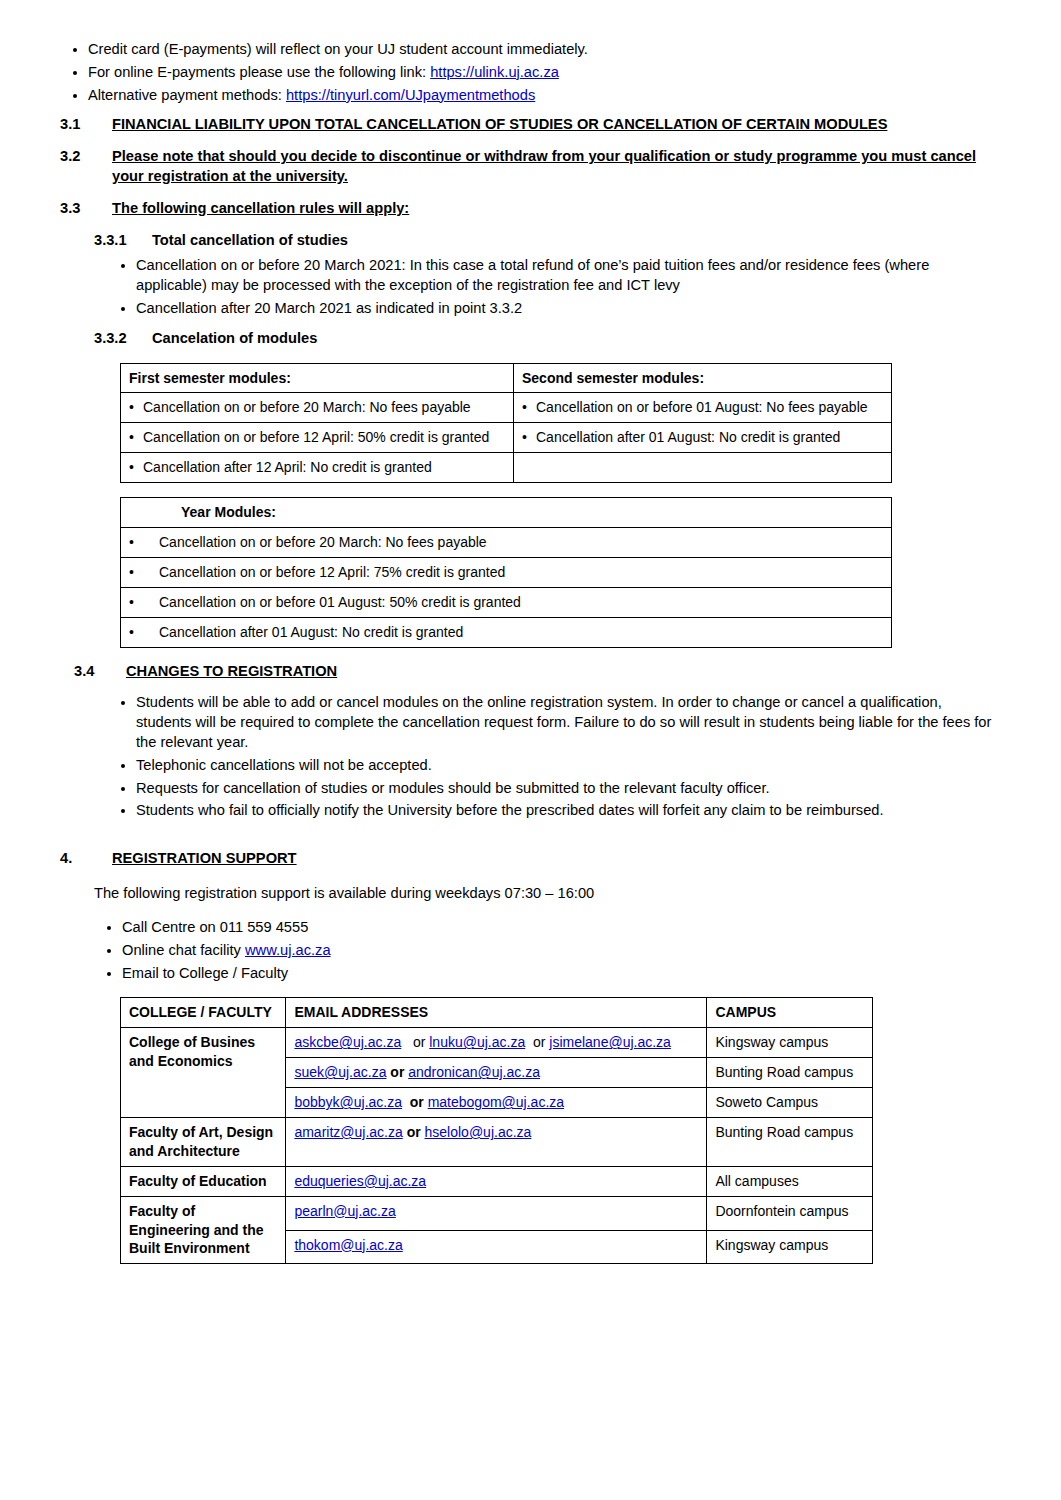Credit card (E-payments) will reflect on your UJ student account immediately.
For online E-payments please use the following link: https://ulink.uj.ac.za
Alternative payment methods: https://tinyurl.com/UJpaymentmethods
3.1
FINANCIAL LIABILITY UPON TOTAL CANCELLATION OF STUDIES OR CANCELLATION OF CERTAIN MODULES
3.2
Please note that should you decide to discontinue or withdraw from your qualification or study programme you must cancel your registration at the university.
3.3
The following cancellation rules will apply:
3.3.1
Total cancellation of studies
Cancellation on or before 20 March 2021: In this case a total refund of one’s paid tuition fees and/or residence fees (where applicable) may be processed with the exception of the registration fee and ICT levy
Cancellation after 20 March 2021 as indicated in point 3.3.2
3.3.2
Cancelation of modules
| First semester modules: | Second semester modules: |
| --- | --- |
| Cancellation on or before 20 March: No fees payable | Cancellation on or before 01 August: No fees payable |
| Cancellation on or before 12 April: 50% credit is granted | Cancellation after 01 August: No credit is granted |
| Cancellation after 12 April: No credit is granted | |
| Year Modules: |
| --- |
| Cancellation on or before 20 March: No fees payable |
| Cancellation on or before 12 April: 75% credit is granted |
| Cancellation on or before 01 August: 50% credit is granted |
| Cancellation after 01 August: No credit is granted |
3.4
CHANGES TO REGISTRATION
Students will be able to add or cancel modules on the online registration system. In order to change or cancel a qualification, students will be required to complete the cancellation request form. Failure to do so will result in students being liable for the fees for the relevant year.
Telephonic cancellations will not be accepted.
Requests for cancellation of studies or modules should be submitted to the relevant faculty officer.
Students who fail to officially notify the University before the prescribed dates will forfeit any claim to be reimbursed.
4.
REGISTRATION SUPPORT
The following registration support is available during weekdays 07:30 – 16:00
Call Centre on 011 559 4555
Online chat facility www.uj.ac.za
Email to College / Faculty
| COLLEGE / FACULTY | EMAIL ADDRESSES | CAMPUS |
| College of Busines and Economics | askcbe@uj.ac.za or lnuku@uj.ac.za or jsimelane@uj.ac.za | Kingsway campus |
| suek@uj.ac.za or andronican@uj.ac.za | Bunting Road campus |
| bobbyk@uj.ac.za or matebogom@uj.ac.za | Soweto Campus |
| Faculty of Art, Design and Architecture | amaritz@uj.ac.za or hselolo@uj.ac.za | Bunting Road campus |
| Faculty of Education | eduqueries@uj.ac.za | All campuses |
| Faculty of Engineering and the Built Environment | pearln@uj.ac.za | Doornfontein campus |
| thokom@uj.ac.za | Kingsway campus |